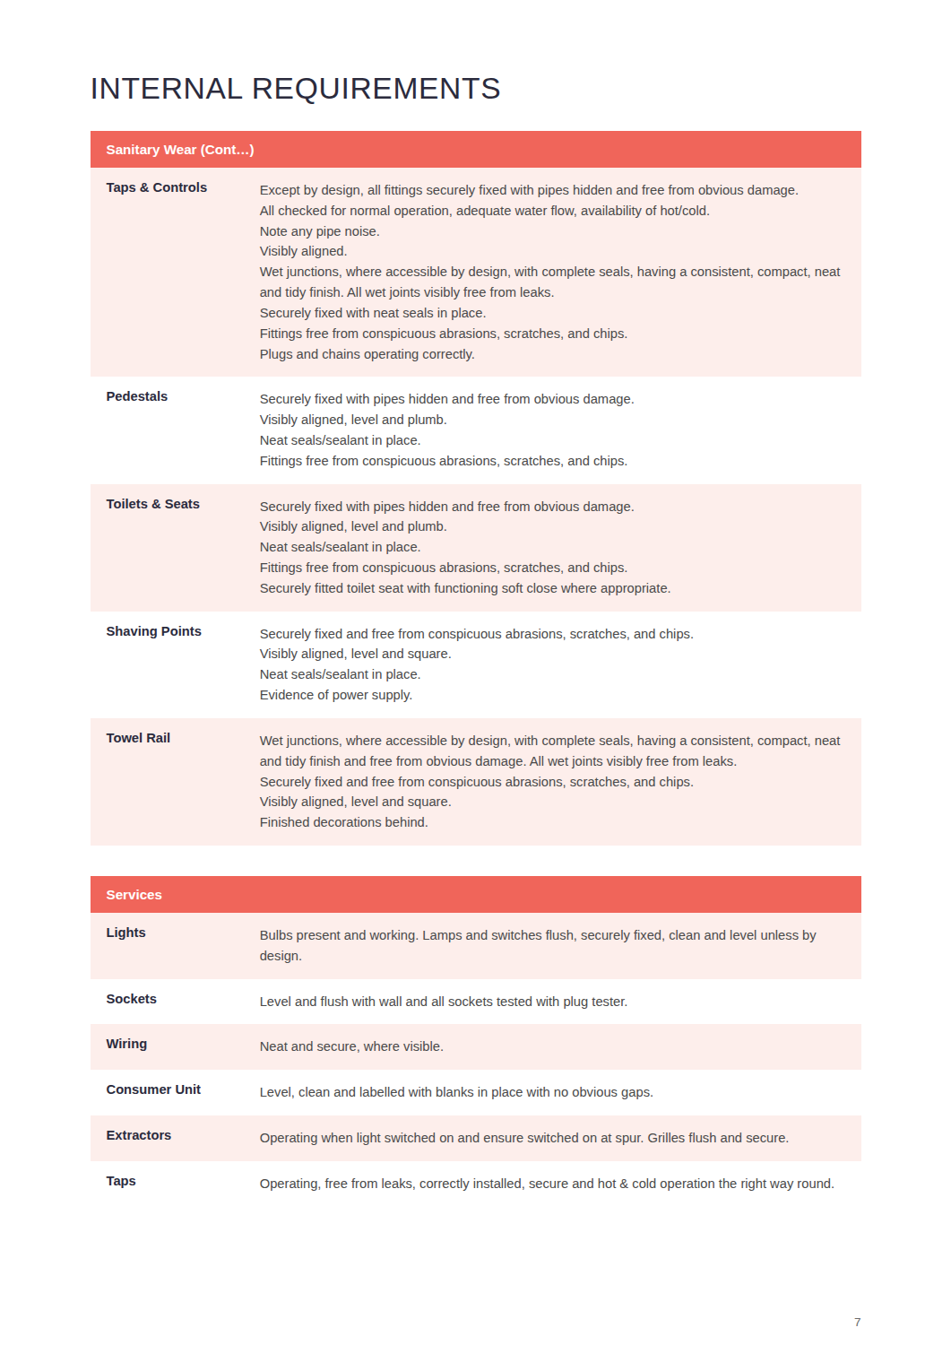INTERNAL REQUIREMENTS
Sanitary Wear (Cont…)
| Taps & Controls | Except by design, all fittings securely fixed with pipes hidden and free from obvious damage. All checked for normal operation, adequate water flow, availability of hot/cold. Note any pipe noise. Visibly aligned. Wet junctions, where accessible by design, with complete seals, having a consistent, compact, neat and tidy finish. All wet joints visibly free from leaks. Securely fixed with neat seals in place. Fittings free from conspicuous abrasions, scratches, and chips. Plugs and chains operating correctly. |
| Pedestals | Securely fixed with pipes hidden and free from obvious damage. Visibly aligned, level and plumb. Neat seals/sealant in place. Fittings free from conspicuous abrasions, scratches, and chips. |
| Toilets & Seats | Securely fixed with pipes hidden and free from obvious damage. Visibly aligned, level and plumb. Neat seals/sealant in place. Fittings free from conspicuous abrasions, scratches, and chips. Securely fitted toilet seat with functioning soft close where appropriate. |
| Shaving Points | Securely fixed and free from conspicuous abrasions, scratches, and chips. Visibly aligned, level and square. Neat seals/sealant in place. Evidence of power supply. |
| Towel Rail | Wet junctions, where accessible by design, with complete seals, having a consistent, compact, neat and tidy finish and free from obvious damage. All wet joints visibly free from leaks. Securely fixed and free from conspicuous abrasions, scratches, and chips. Visibly aligned, level and square. Finished decorations behind. |
Services
| Lights | Bulbs present and working. Lamps and switches flush, securely fixed, clean and level unless by design. |
| Sockets | Level and flush with wall and all sockets tested with plug tester. |
| Wiring | Neat and secure, where visible. |
| Consumer Unit | Level, clean and labelled with blanks in place with no obvious gaps. |
| Extractors | Operating when light switched on and ensure switched on at spur. Grilles flush and secure. |
| Taps | Operating, free from leaks, correctly installed, secure and hot & cold operation the right way round. |
7